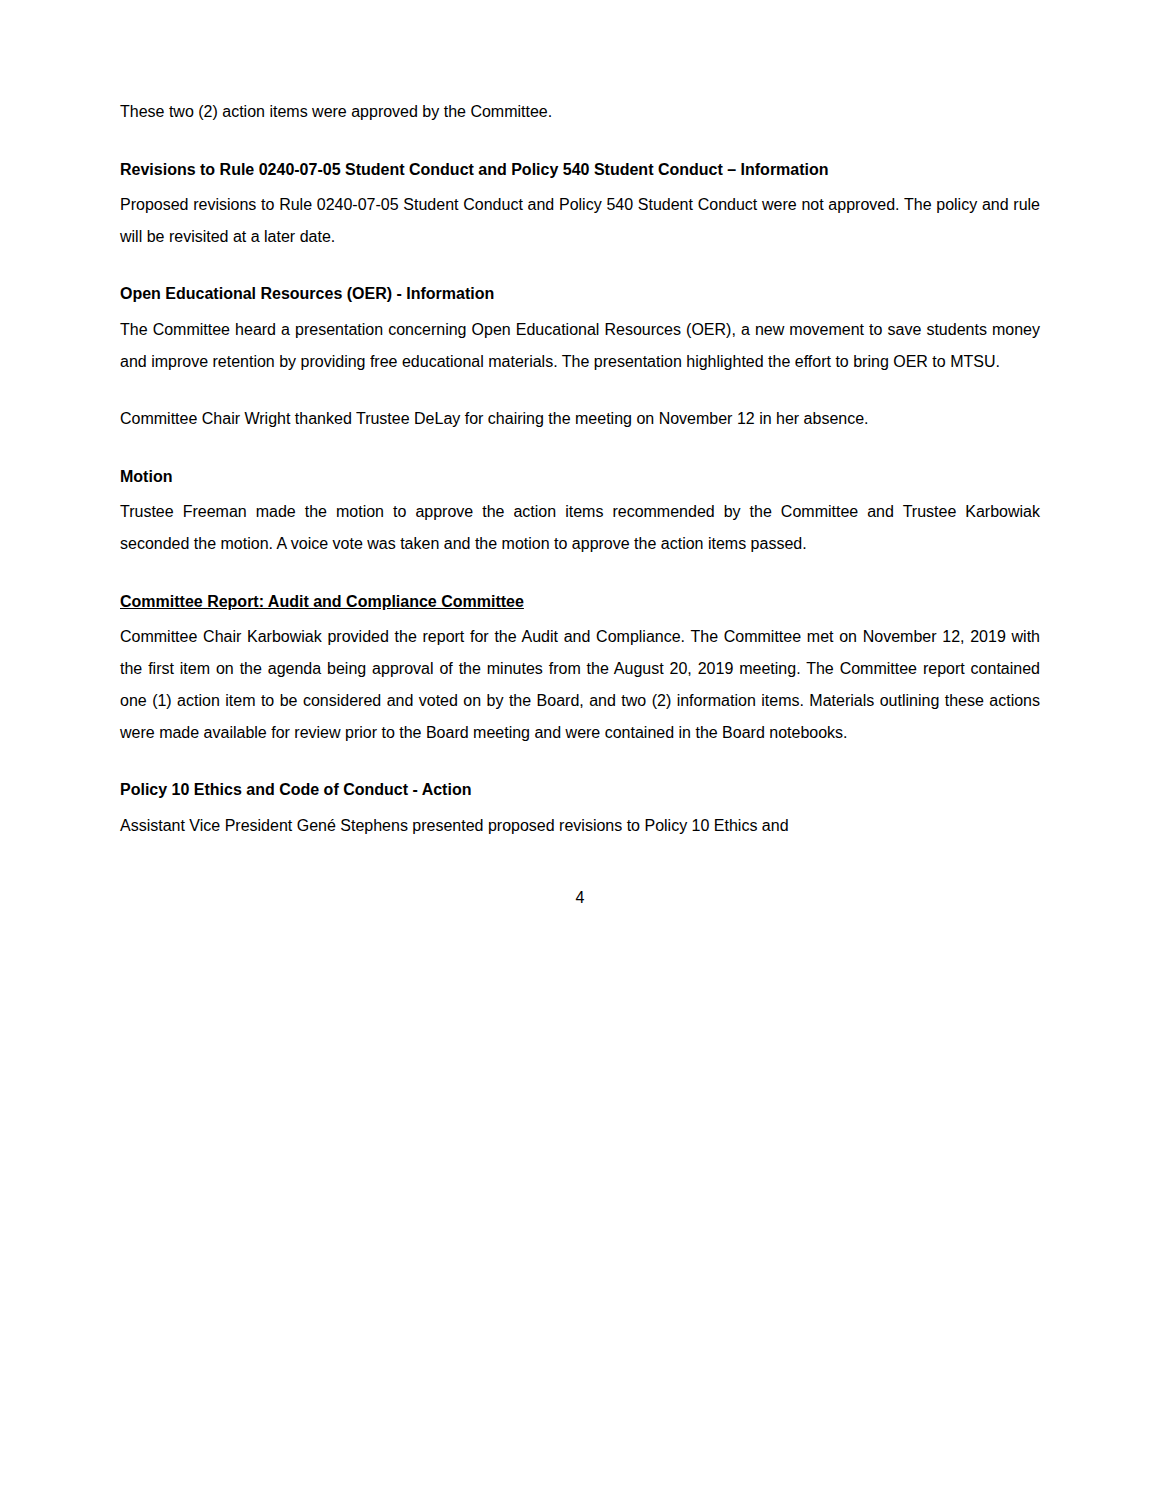These two (2) action items were approved by the Committee.
Revisions to Rule 0240-07-05 Student Conduct and Policy 540 Student Conduct – Information
Proposed revisions to Rule 0240-07-05 Student Conduct and Policy 540 Student Conduct were not approved. The policy and rule will be revisited at a later date.
Open Educational Resources (OER) - Information
The Committee heard a presentation concerning Open Educational Resources (OER), a new movement to save students money and improve retention by providing free educational materials. The presentation highlighted the effort to bring OER to MTSU.
Committee Chair Wright thanked Trustee DeLay for chairing the meeting on November 12 in her absence.
Motion
Trustee Freeman made the motion to approve the action items recommended by the Committee and Trustee Karbowiak seconded the motion. A voice vote was taken and the motion to approve the action items passed.
Committee Report: Audit and Compliance Committee
Committee Chair Karbowiak provided the report for the Audit and Compliance. The Committee met on November 12, 2019 with the first item on the agenda being approval of the minutes from the August 20, 2019 meeting. The Committee report contained one (1) action item to be considered and voted on by the Board, and two (2) information items. Materials outlining these actions were made available for review prior to the Board meeting and were contained in the Board notebooks.
Policy 10 Ethics and Code of Conduct - Action
Assistant Vice President Gené Stephens presented proposed revisions to Policy 10 Ethics and
4